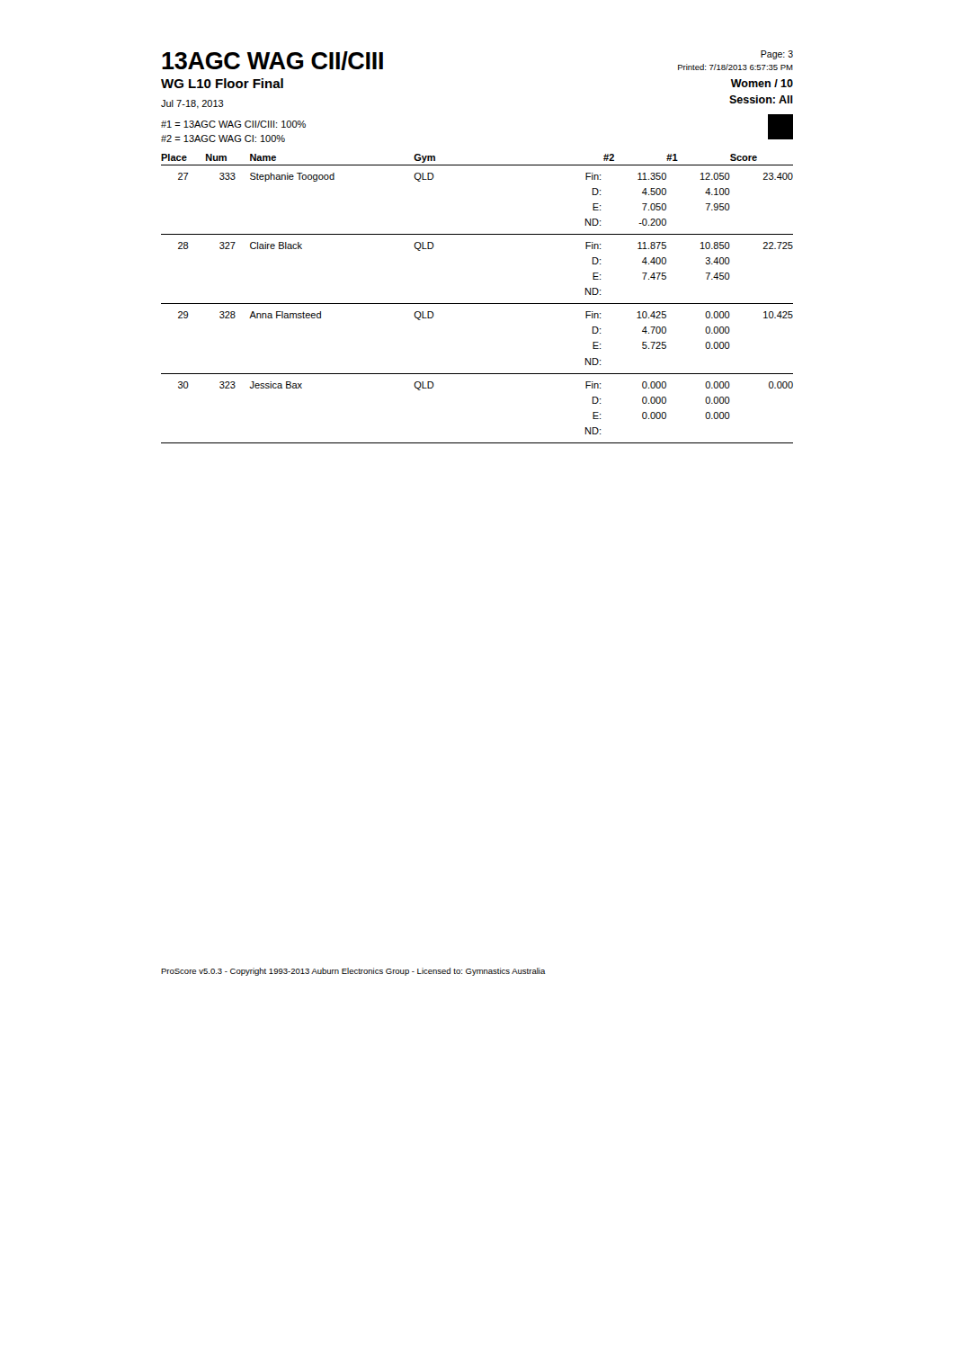Page: 3
Printed: 7/18/2013 6:57:35 PM
Women / 10
Session: All
13AGC WAG CII/CIII
WG L10 Floor Final
Jul 7-18, 2013
#1 = 13AGC WAG CII/CIII: 100%
#2 = 13AGC WAG CI: 100%
| Place | Num | Name | Gym | | #2 | #1 | Score |
| --- | --- | --- | --- | --- | --- | --- | --- |
| 27 | 333 | Stephanie Toogood | QLD | Fin: | 11.350 | 12.050 | 23.400 |
| | | | | D: | 4.500 | 4.100 | |
| | | | | E: | 7.050 | 7.950 | |
| | | | | ND: | -0.200 | | |
| 28 | 327 | Claire Black | QLD | Fin: | 11.875 | 10.850 | 22.725 |
| | | | | D: | 4.400 | 3.400 | |
| | | | | E: | 7.475 | 7.450 | |
| | | | | ND: | | | |
| 29 | 328 | Anna Flamsteed | QLD | Fin: | 10.425 | 0.000 | 10.425 |
| | | | | D: | 4.700 | 0.000 | |
| | | | | E: | 5.725 | 0.000 | |
| | | | | ND: | | | |
| 30 | 323 | Jessica Bax | QLD | Fin: | 0.000 | 0.000 | 0.000 |
| | | | | D: | 0.000 | 0.000 | |
| | | | | E: | 0.000 | 0.000 | |
| | | | | ND: | | | |
ProScore v5.0.3 - Copyright 1993-2013 Auburn Electronics Group - Licensed to: Gymnastics Australia